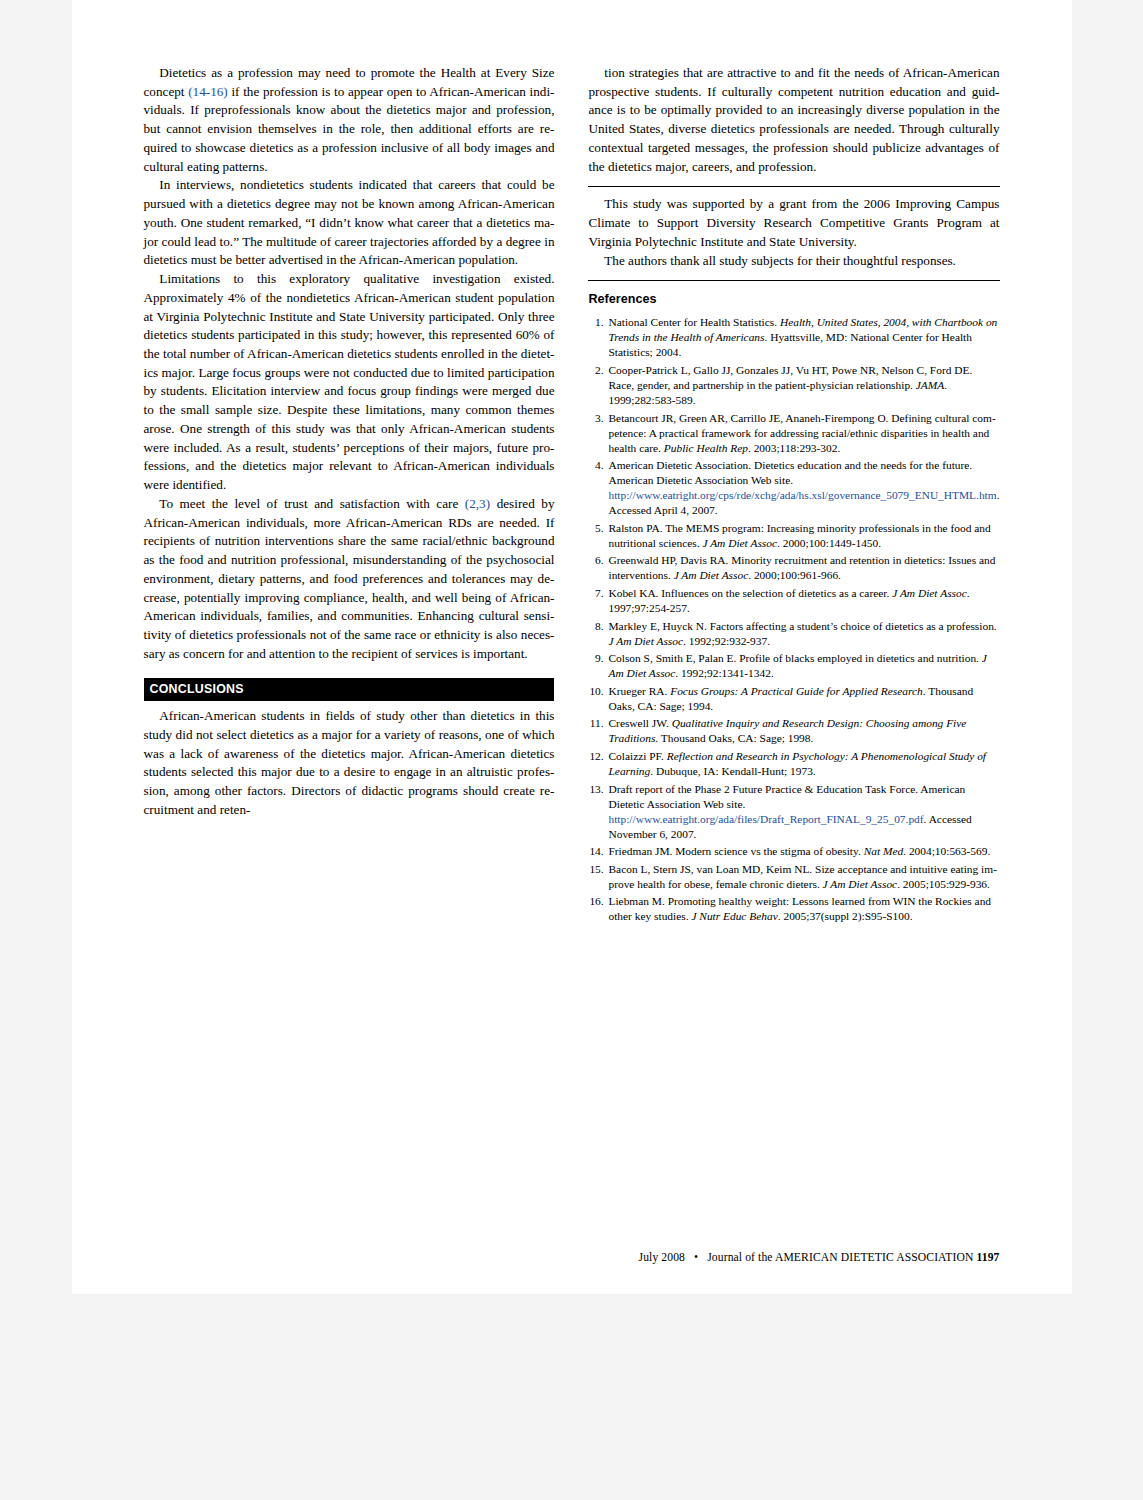Dietetics as a profession may need to promote the Health at Every Size concept (14-16) if the profession is to appear open to African-American individuals. If preprofessionals know about the dietetics major and profession, but cannot envision themselves in the role, then additional efforts are required to showcase dietetics as a profession inclusive of all body images and cultural eating patterns.
In interviews, nondietetics students indicated that careers that could be pursued with a dietetics degree may not be known among African-American youth. One student remarked, “I didn’t know what career that a dietetics major could lead to.” The multitude of career trajectories afforded by a degree in dietetics must be better advertised in the African-American population.
Limitations to this exploratory qualitative investigation existed. Approximately 4% of the nondietetics African-American student population at Virginia Polytechnic Institute and State University participated. Only three dietetics students participated in this study; however, this represented 60% of the total number of African-American dietetics students enrolled in the dietetics major. Large focus groups were not conducted due to limited participation by students. Elicitation interview and focus group findings were merged due to the small sample size. Despite these limitations, many common themes arose. One strength of this study was that only African-American students were included. As a result, students’ perceptions of their majors, future professions, and the dietetics major relevant to African-American individuals were identified.
To meet the level of trust and satisfaction with care (2,3) desired by African-American individuals, more African-American RDs are needed. If recipients of nutrition interventions share the same racial/ethnic background as the food and nutrition professional, misunderstanding of the psychosocial environment, dietary patterns, and food preferences and tolerances may decrease, potentially improving compliance, health, and well being of African-American individuals, families, and communities. Enhancing cultural sensitivity of dietetics professionals not of the same race or ethnicity is also necessary as concern for and attention to the recipient of services is important.
Conclusions
African-American students in fields of study other than dietetics in this study did not select dietetics as a major for a variety of reasons, one of which was a lack of awareness of the dietetics major. African-American dietetics students selected this major due to a desire to engage in an altruistic profession, among other factors. Directors of didactic programs should create recruitment and reten-
tion strategies that are attractive to and fit the needs of African-American prospective students. If culturally competent nutrition education and guidance is to be optimally provided to an increasingly diverse population in the United States, diverse dietetics professionals are needed. Through culturally contextual targeted messages, the profession should publicize advantages of the dietetics major, careers, and profession.
This study was supported by a grant from the 2006 Improving Campus Climate to Support Diversity Research Competitive Grants Program at Virginia Polytechnic Institute and State University.
The authors thank all study subjects for their thoughtful responses.
References
National Center for Health Statistics. Health, United States, 2004, with Chartbook on Trends in the Health of Americans. Hyattsville, MD: National Center for Health Statistics; 2004.
Cooper-Patrick L, Gallo JJ, Gonzales JJ, Vu HT, Powe NR, Nelson C, Ford DE. Race, gender, and partnership in the patient-physician relationship. JAMA. 1999;282:583-589.
Betancourt JR, Green AR, Carrillo JE, Ananeh-Firempong O. Defining cultural competence: A practical framework for addressing racial/ethnic disparities in health and health care. Public Health Rep. 2003;118:293-302.
American Dietetic Association. Dietetics education and the needs for the future. American Dietetic Association Web site. http://www.eatright.org/cps/rde/xchg/ada/hs.xsl/governance_5079_ENU_HTML.htm. Accessed April 4, 2007.
Ralston PA. The MEMS program: Increasing minority professionals in the food and nutritional sciences. J Am Diet Assoc. 2000;100:1449-1450.
Greenwald HP, Davis RA. Minority recruitment and retention in dietetics: Issues and interventions. J Am Diet Assoc. 2000;100:961-966.
Kobel KA. Influences on the selection of dietetics as a career. J Am Diet Assoc. 1997;97:254-257.
Markley E, Huyck N. Factors affecting a student’s choice of dietetics as a profession. J Am Diet Assoc. 1992;92:932-937.
Colson S, Smith E, Palan E. Profile of blacks employed in dietetics and nutrition. J Am Diet Assoc. 1992;92:1341-1342.
Krueger RA. Focus Groups: A Practical Guide for Applied Research. Thousand Oaks, CA: Sage; 1994.
Creswell JW. Qualitative Inquiry and Research Design: Choosing among Five Traditions. Thousand Oaks, CA: Sage; 1998.
Colaizzi PF. Reflection and Research in Psychology: A Phenomenological Study of Learning. Dubuque, IA: Kendall-Hunt; 1973.
Draft report of the Phase 2 Future Practice & Education Task Force. American Dietetic Association Web site. http://www.eatright.org/ada/files/Draft_Report_FINAL_9_25_07.pdf. Accessed November 6, 2007.
Friedman JM. Modern science vs the stigma of obesity. Nat Med. 2004;10:563-569.
Bacon L, Stern JS, van Loan MD, Keim NL. Size acceptance and intuitive eating improve health for obese, female chronic dieters. J Am Diet Assoc. 2005;105:929-936.
Liebman M. Promoting healthy weight: Lessons learned from WIN the Rockies and other key studies. J Nutr Educ Behav. 2005;37(suppl 2):S95-S100.
July 2008 • Journal of the AMERICAN DIETETIC ASSOCIATION 1197